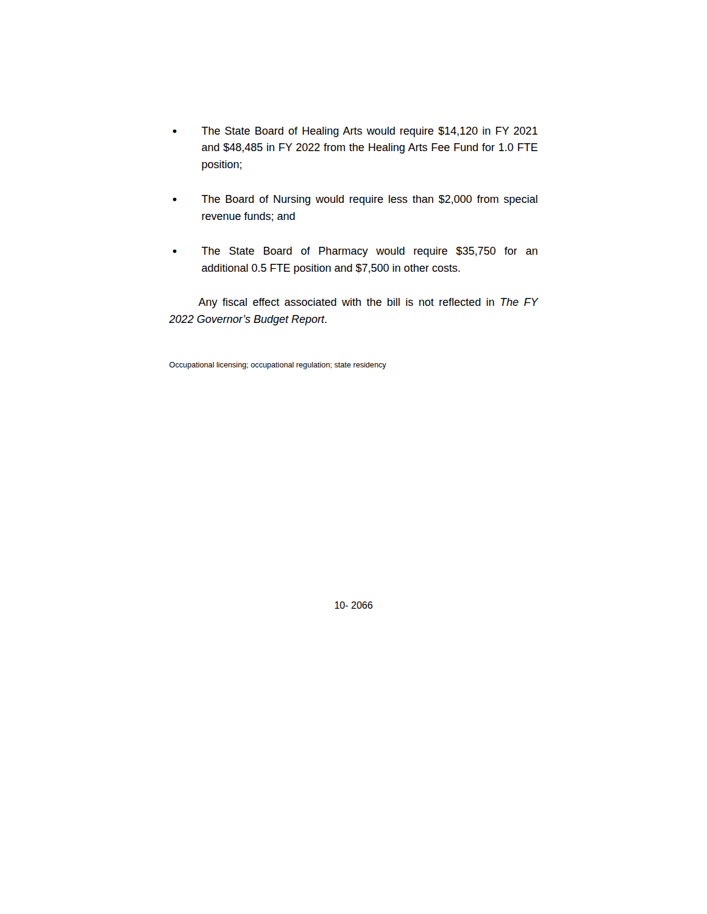The State Board of Healing Arts would require $14,120 in FY 2021 and $48,485 in FY 2022 from the Healing Arts Fee Fund for 1.0 FTE position;
The Board of Nursing would require less than $2,000 from special revenue funds; and
The State Board of Pharmacy would require $35,750 for an additional 0.5 FTE position and $7,500 in other costs.
Any fiscal effect associated with the bill is not reflected in The FY 2022 Governor’s Budget Report.
Occupational licensing; occupational regulation; state residency
10- 2066